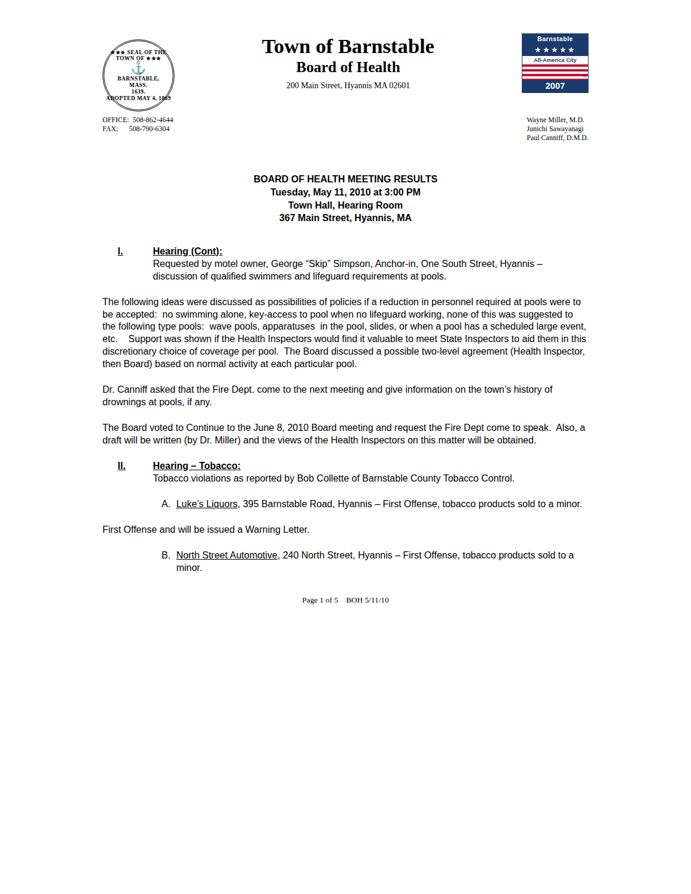★★★ SEAL OF THE TOWN OF ★★★
⚓
BARNSTABLE,
MASS.
1639.
ADOPTED MAY 4, 1869
Town of Barnstable
Board of Health
200 Main Street, Hyannis MA 02601
Barnstable
★★★★★
All-America City
®
2007
OFFICE: 508-862-4644
FAX: 508-790-6304
Wayne Miller, M.D.
Junichi Sawayanagi
Paul Canniff, D.M.D.
BOARD OF HEALTH MEETING RESULTS
Tuesday, May 11, 2010 at 3:00 PM
Town Hall, Hearing Room
367 Main Street, Hyannis, MA
I.
Hearing (Cont):
Requested by motel owner, George “Skip” Simpson, Anchor-in, One South Street, Hyannis – discussion of qualified swimmers and lifeguard requirements at pools.
The following ideas were discussed as possibilities of policies if a reduction in personnel required at pools were to be accepted: no swimming alone, key-access to pool when no lifeguard working, none of this was suggested to the following type pools: wave pools, apparatuses in the pool, slides, or when a pool has a scheduled large event, etc. Support was shown if the Health Inspectors would find it valuable to meet State Inspectors to aid them in this discretionary choice of coverage per pool. The Board discussed a possible two-level agreement (Health Inspector, then Board) based on normal activity at each particular pool.
Dr. Canniff asked that the Fire Dept. come to the next meeting and give information on the town’s history of drownings at pools, if any.
The Board voted to Continue to the June 8, 2010 Board meeting and request the Fire Dept come to speak. Also, a draft will be written (by Dr. Miller) and the views of the Health Inspectors on this matter will be obtained.
II.
Hearing – Tobacco:
Tobacco violations as reported by Bob Collette of Barnstable County Tobacco Control.
A.
Luke’s Liquors, 395 Barnstable Road, Hyannis – First Offense, tobacco products sold to a minor.
First Offense and will be issued a Warning Letter.
B.
North Street Automotive, 240 North Street, Hyannis – First Offense, tobacco products sold to a minor.
Page 1 of 5 BOH 5/11/10